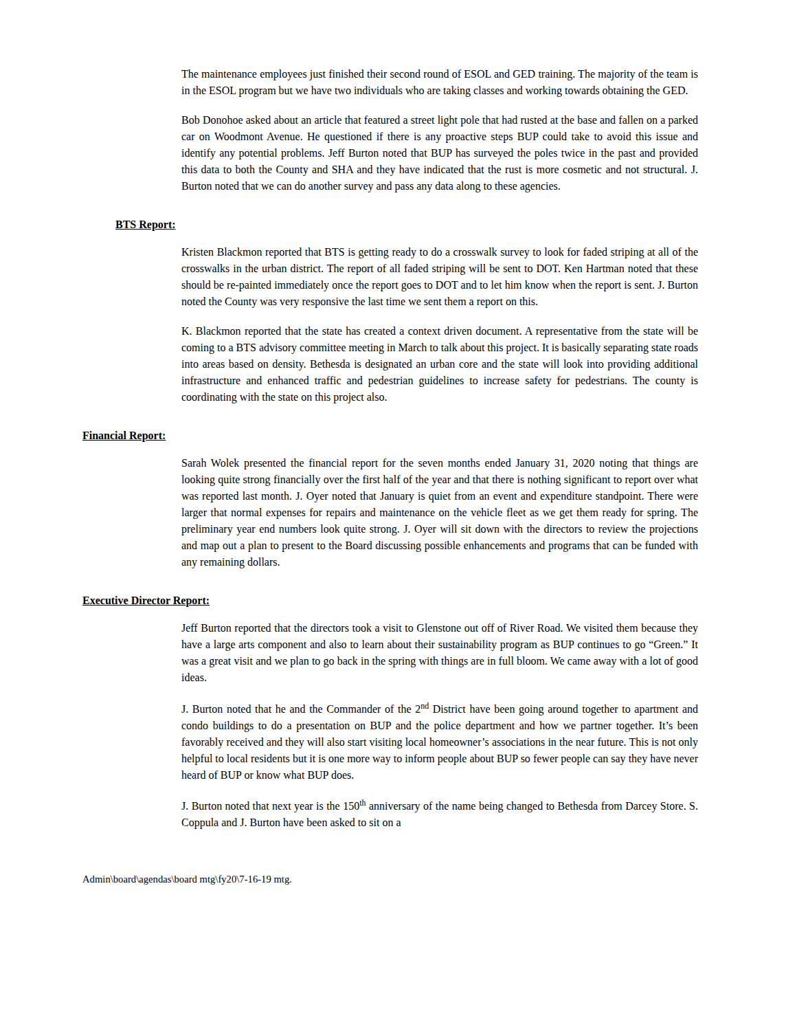The maintenance employees just finished their second round of ESOL and GED training. The majority of the team is in the ESOL program but we have two individuals who are taking classes and working towards obtaining the GED.
Bob Donohoe asked about an article that featured a street light pole that had rusted at the base and fallen on a parked car on Woodmont Avenue. He questioned if there is any proactive steps BUP could take to avoid this issue and identify any potential problems. Jeff Burton noted that BUP has surveyed the poles twice in the past and provided this data to both the County and SHA and they have indicated that the rust is more cosmetic and not structural. J. Burton noted that we can do another survey and pass any data along to these agencies.
BTS Report:
Kristen Blackmon reported that BTS is getting ready to do a crosswalk survey to look for faded striping at all of the crosswalks in the urban district. The report of all faded striping will be sent to DOT. Ken Hartman noted that these should be re-painted immediately once the report goes to DOT and to let him know when the report is sent. J. Burton noted the County was very responsive the last time we sent them a report on this.
K. Blackmon reported that the state has created a context driven document. A representative from the state will be coming to a BTS advisory committee meeting in March to talk about this project. It is basically separating state roads into areas based on density. Bethesda is designated an urban core and the state will look into providing additional infrastructure and enhanced traffic and pedestrian guidelines to increase safety for pedestrians. The county is coordinating with the state on this project also.
Financial Report:
Sarah Wolek presented the financial report for the seven months ended January 31, 2020 noting that things are looking quite strong financially over the first half of the year and that there is nothing significant to report over what was reported last month. J. Oyer noted that January is quiet from an event and expenditure standpoint. There were larger that normal expenses for repairs and maintenance on the vehicle fleet as we get them ready for spring. The preliminary year end numbers look quite strong. J. Oyer will sit down with the directors to review the projections and map out a plan to present to the Board discussing possible enhancements and programs that can be funded with any remaining dollars.
Executive Director Report:
Jeff Burton reported that the directors took a visit to Glenstone out off of River Road. We visited them because they have a large arts component and also to learn about their sustainability program as BUP continues to go “Green.” It was a great visit and we plan to go back in the spring with things are in full bloom. We came away with a lot of good ideas.
J. Burton noted that he and the Commander of the 2nd District have been going around together to apartment and condo buildings to do a presentation on BUP and the police department and how we partner together. It’s been favorably received and they will also start visiting local homeowner’s associations in the near future. This is not only helpful to local residents but it is one more way to inform people about BUP so fewer people can say they have never heard of BUP or know what BUP does.
J. Burton noted that next year is the 150th anniversary of the name being changed to Bethesda from Darcey Store. S. Coppula and J. Burton have been asked to sit on a
Admin\board\agendas\board mtg\fy20\7-16-19 mtg.